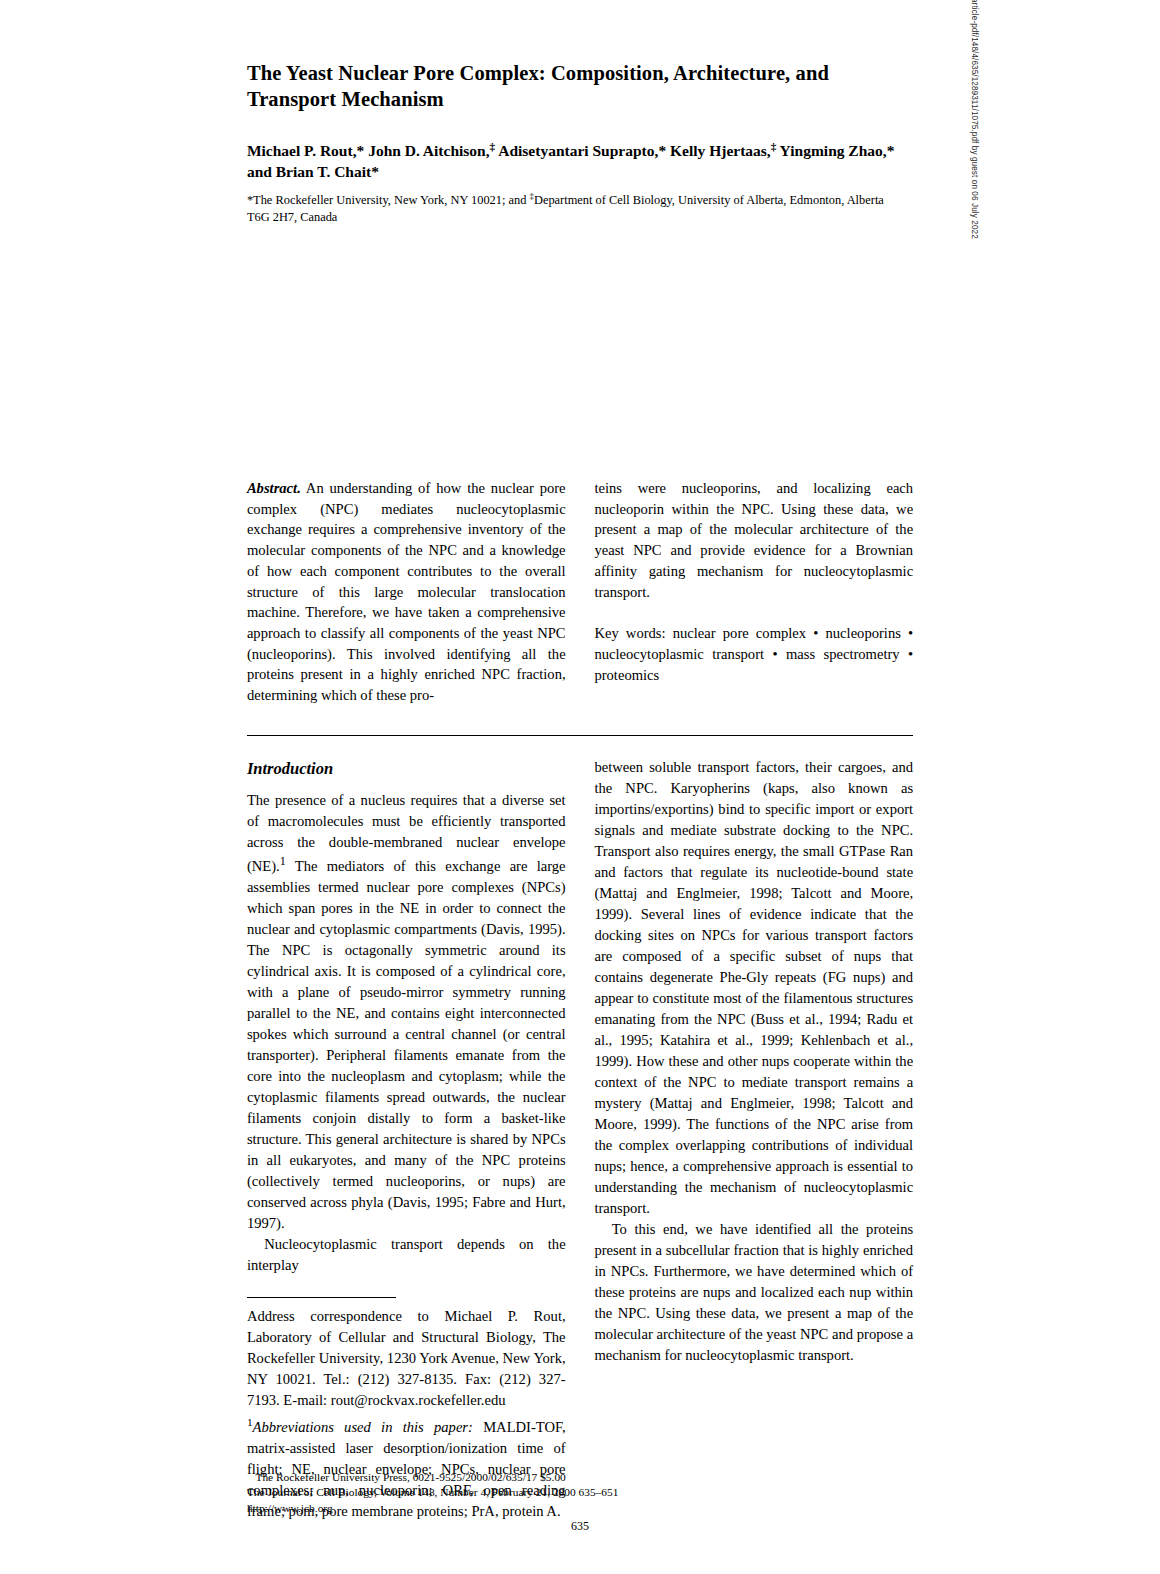Downloaded from http://rupress.org/jcb/article-pdf/148/4/635/1289311/1075.pdf by guest on 06 July 2022
The Yeast Nuclear Pore Complex: Composition, Architecture, and
Transport Mechanism
Michael P. Rout,* John D. Aitchison,‡ Adisetyantari Suprapto,* Kelly Hjertaas,‡ Yingming Zhao,*
and Brian T. Chait*
*The Rockefeller University, New York, NY 10021; and ‡Department of Cell Biology, University of Alberta, Edmonton, Alberta
T6G 2H7, Canada
Abstract. An understanding of how the nuclear pore complex (NPC) mediates nucleocytoplasmic exchange requires a comprehensive inventory of the molecular components of the NPC and a knowledge of how each component contributes to the overall structure of this large molecular translocation machine. Therefore, we have taken a comprehensive approach to classify all components of the yeast NPC (nucleoporins). This involved identifying all the proteins present in a highly enriched NPC fraction, determining which of these pro-
teins were nucleoporins, and localizing each nucleoporin within the NPC. Using these data, we present a map of the molecular architecture of the yeast NPC and provide evidence for a Brownian affinity gating mechanism for nucleocytoplasmic transport.
Key words: nuclear pore complex • nucleoporins • nucleocytoplasmic transport • mass spectrometry • proteomics
Introduction
The presence of a nucleus requires that a diverse set of macromolecules must be efficiently transported across the double-membraned nuclear envelope (NE).1 The mediators of this exchange are large assemblies termed nuclear pore complexes (NPCs) which span pores in the NE in order to connect the nuclear and cytoplasmic compartments (Davis, 1995). The NPC is octagonally symmetric around its cylindrical axis. It is composed of a cylindrical core, with a plane of pseudo-mirror symmetry running parallel to the NE, and contains eight interconnected spokes which surround a central channel (or central transporter). Peripheral filaments emanate from the core into the nucleoplasm and cytoplasm; while the cytoplasmic filaments spread outwards, the nuclear filaments conjoin distally to form a basket-like structure. This general architecture is shared by NPCs in all eukaryotes, and many of the NPC proteins (collectively termed nucleoporins, or nups) are conserved across phyla (Davis, 1995; Fabre and Hurt, 1997).
Nucleocytoplasmic transport depends on the interplay
Address correspondence to Michael P. Rout, Laboratory of Cellular and Structural Biology, The Rockefeller University, 1230 York Avenue, New York, NY 10021. Tel.: (212) 327-8135. Fax: (212) 327-7193. E-mail: rout@rockvax.rockefeller.edu
1Abbreviations used in this paper: MALDI-TOF, matrix-assisted laser desorption/ionization time of flight; NE, nuclear envelope; NPCs, nuclear pore complexes; nup, nucleoporin; ORF, open reading frame; pom, pore membrane proteins; PrA, protein A.
between soluble transport factors, their cargoes, and the NPC. Karyopherins (kaps, also known as importins/exportins) bind to specific import or export signals and mediate substrate docking to the NPC. Transport also requires energy, the small GTPase Ran and factors that regulate its nucleotide-bound state (Mattaj and Englmeier, 1998; Talcott and Moore, 1999). Several lines of evidence indicate that the docking sites on NPCs for various transport factors are composed of a specific subset of nups that contains degenerate Phe-Gly repeats (FG nups) and appear to constitute most of the filamentous structures emanating from the NPC (Buss et al., 1994; Radu et al., 1995; Katahira et al., 1999; Kehlenbach et al., 1999). How these and other nups cooperate within the context of the NPC to mediate transport remains a mystery (Mattaj and Englmeier, 1998; Talcott and Moore, 1999). The functions of the NPC arise from the complex overlapping contributions of individual nups; hence, a comprehensive approach is essential to understanding the mechanism of nucleocytoplasmic transport.
To this end, we have identified all the proteins present in a subcellular fraction that is highly enriched in NPCs. Furthermore, we have determined which of these proteins are nups and localized each nup within the NPC. Using these data, we present a map of the molecular architecture of the yeast NPC and propose a mechanism for nucleocytoplasmic transport.
The Rockefeller University Press, 0021-9525/2000/02/635/17 $5.00 The Journal of Cell Biology, Volume 148, Number 4, February 21, 2000 635–651 http://www.jcb.org
635